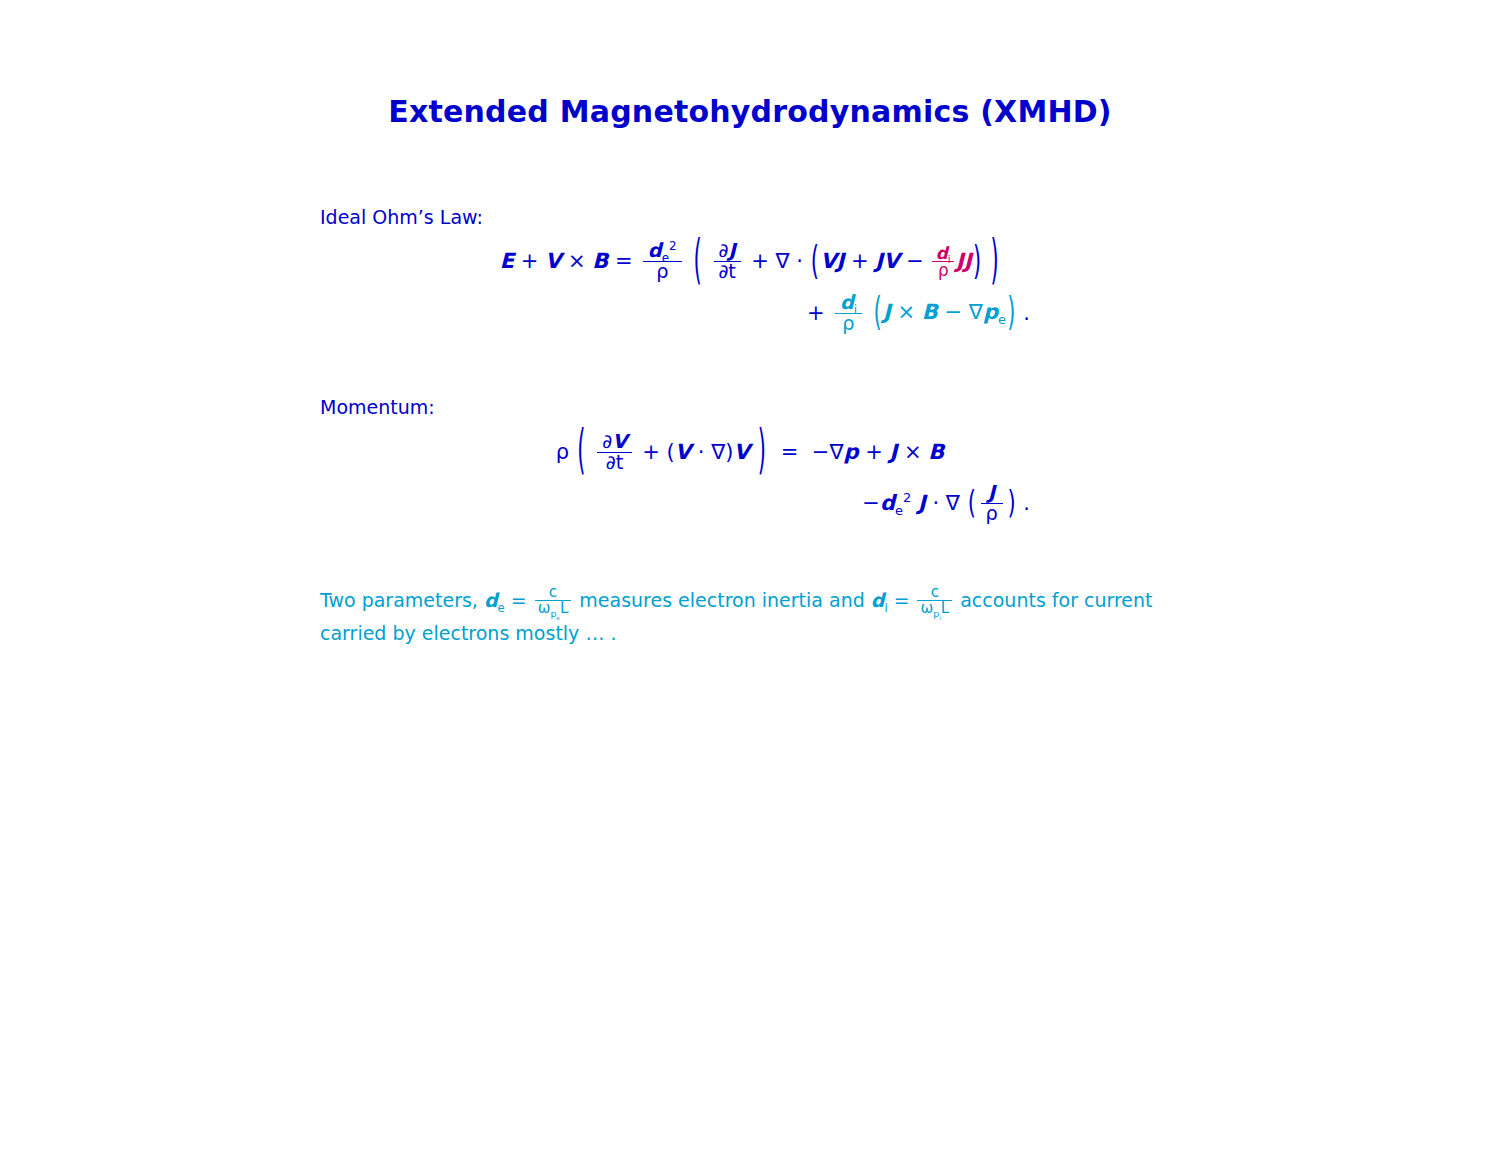Extended Magnetohydrodynamics (XMHD)
Ideal Ohm’s Law:
E + V × B = de2 ρ ( ∂J∂t + ∇ · (VJ + JV − di ρ JJ) )
+ di ρ (J × B − ∇pe) .
Momentum:
ρ ( ∂V∂t + (V · ∇)V ) = −∇p + J × B
−de2 J · ∇ (Jρ) .
Two parameters, de = cωpeL measures electron inertia and di = cωpiL accounts for current carried by electrons mostly … .